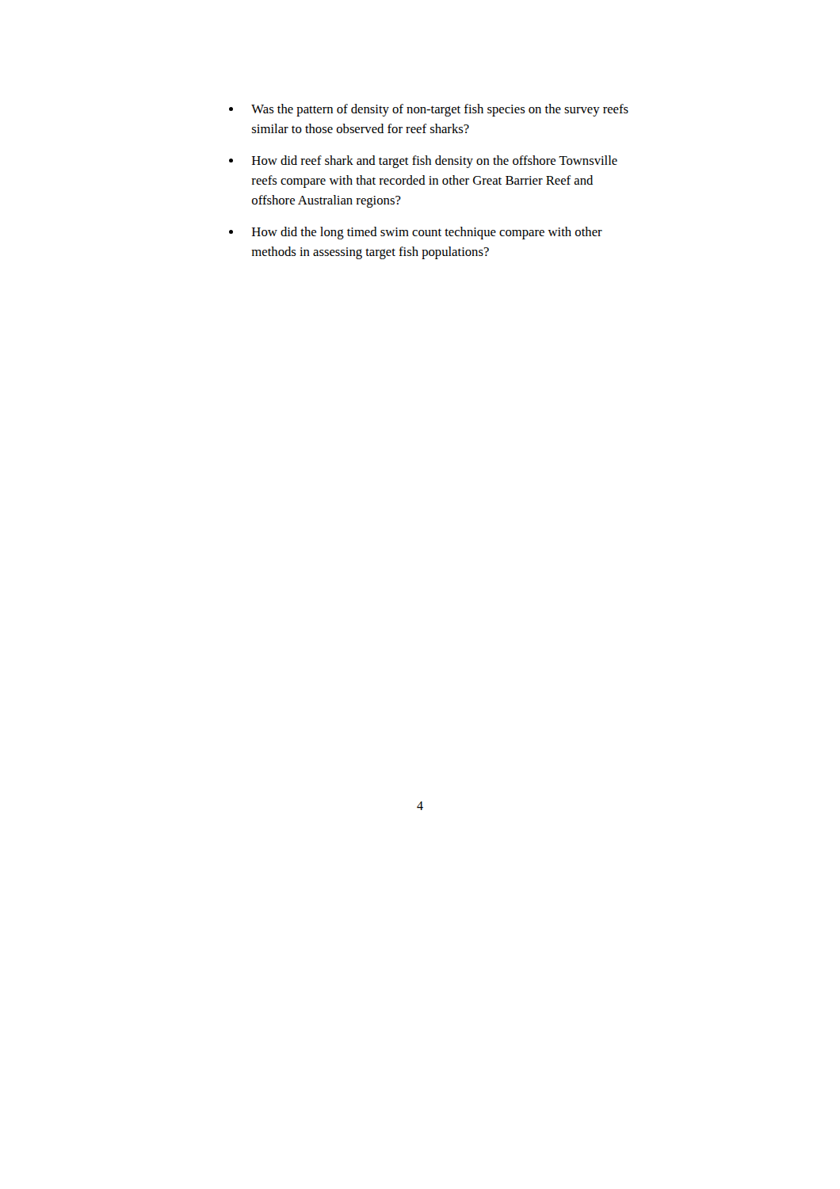Was the pattern of density of non-target fish species on the survey reefs similar to those observed for reef sharks?
How did reef shark and target fish density on the offshore Townsville reefs compare with that recorded in other Great Barrier Reef and offshore Australian regions?
How did the long timed swim count technique compare with other methods in assessing target fish populations?
4